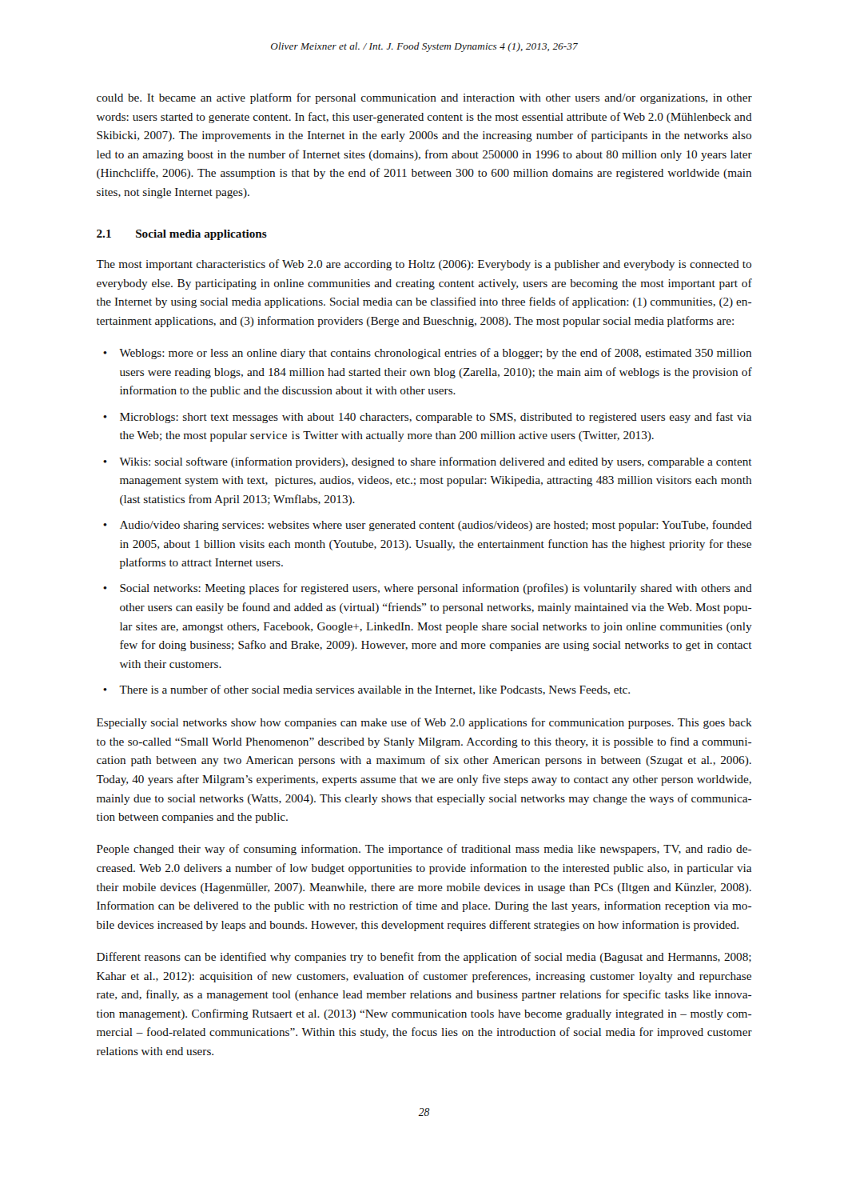Oliver Meixner et al. / Int. J. Food System Dynamics 4 (1), 2013, 26-37
could be. It became an active platform for personal communication and interaction with other users and/or organizations, in other words: users started to generate content. In fact, this user-generated content is the most essential attribute of Web 2.0 (Mühlenbeck and Skibicki, 2007). The improvements in the Internet in the early 2000s and the increasing number of participants in the networks also led to an amazing boost in the number of Internet sites (domains), from about 250000 in 1996 to about 80 million only 10 years later (Hinchcliffe, 2006). The assumption is that by the end of 2011 between 300 to 600 million domains are registered worldwide (main sites, not single Internet pages).
2.1 Social media applications
The most important characteristics of Web 2.0 are according to Holtz (2006): Everybody is a publisher and everybody is connected to everybody else. By participating in online communities and creating content actively, users are becoming the most important part of the Internet by using social media applications. Social media can be classified into three fields of application: (1) communities, (2) entertainment applications, and (3) information providers (Berge and Bueschnig, 2008). The most popular social media platforms are:
Weblogs: more or less an online diary that contains chronological entries of a blogger; by the end of 2008, estimated 350 million users were reading blogs, and 184 million had started their own blog (Zarella, 2010); the main aim of weblogs is the provision of information to the public and the discussion about it with other users.
Microblogs: short text messages with about 140 characters, comparable to SMS, distributed to registered users easy and fast via the Web; the most popular service is Twitter with actually more than 200 million active users (Twitter, 2013).
Wikis: social software (information providers), designed to share information delivered and edited by users, comparable a content management system with text, pictures, audios, videos, etc.; most popular: Wikipedia, attracting 483 million visitors each month (last statistics from April 2013; Wmflabs, 2013).
Audio/video sharing services: websites where user generated content (audios/videos) are hosted; most popular: YouTube, founded in 2005, about 1 billion visits each month (Youtube, 2013). Usually, the entertainment function has the highest priority for these platforms to attract Internet users.
Social networks: Meeting places for registered users, where personal information (profiles) is voluntarily shared with others and other users can easily be found and added as (virtual) “friends” to personal networks, mainly maintained via the Web. Most popular sites are, amongst others, Facebook, Google+, LinkedIn. Most people share social networks to join online communities (only few for doing business; Safko and Brake, 2009). However, more and more companies are using social networks to get in contact with their customers.
There is a number of other social media services available in the Internet, like Podcasts, News Feeds, etc.
Especially social networks show how companies can make use of Web 2.0 applications for communication purposes. This goes back to the so-called “Small World Phenomenon” described by Stanly Milgram. According to this theory, it is possible to find a communication path between any two American persons with a maximum of six other American persons in between (Szugat et al., 2006). Today, 40 years after Milgram’s experiments, experts assume that we are only five steps away to contact any other person worldwide, mainly due to social networks (Watts, 2004). This clearly shows that especially social networks may change the ways of communication between companies and the public.
People changed their way of consuming information. The importance of traditional mass media like newspapers, TV, and radio decreased. Web 2.0 delivers a number of low budget opportunities to provide information to the interested public also, in particular via their mobile devices (Hagenmüller, 2007). Meanwhile, there are more mobile devices in usage than PCs (Iltgen and Künzler, 2008). Information can be delivered to the public with no restriction of time and place. During the last years, information reception via mobile devices increased by leaps and bounds. However, this development requires different strategies on how information is provided.
Different reasons can be identified why companies try to benefit from the application of social media (Bagusat and Hermanns, 2008; Kahar et al., 2012): acquisition of new customers, evaluation of customer preferences, increasing customer loyalty and repurchase rate, and, finally, as a management tool (enhance lead member relations and business partner relations for specific tasks like innovation management). Confirming Rutsaert et al. (2013) “New communication tools have become gradually integrated in – mostly commercial – food-related communications”. Within this study, the focus lies on the introduction of social media for improved customer relations with end users.
28